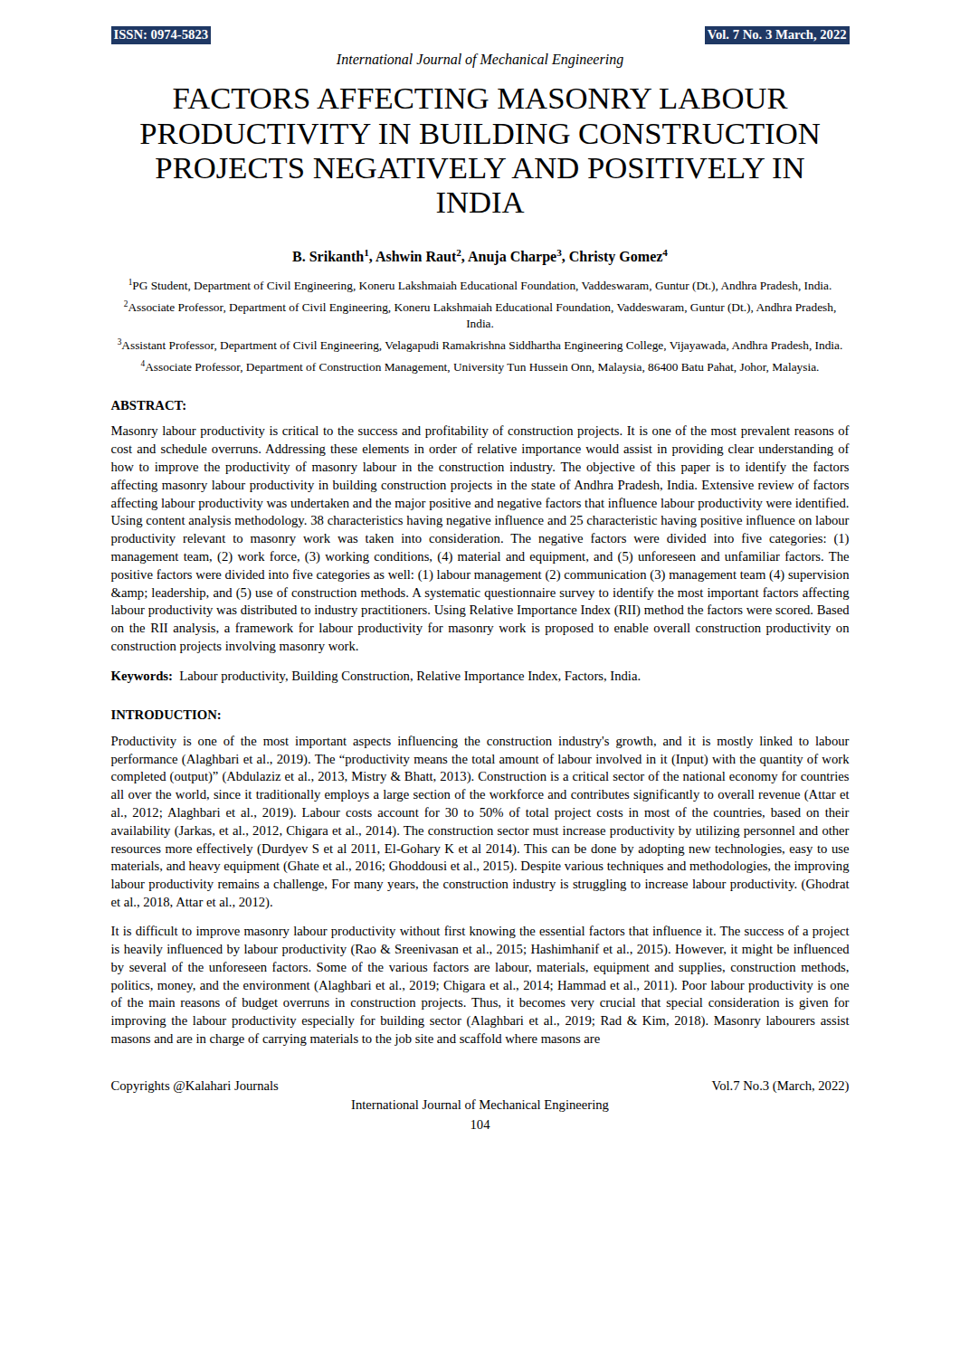ISSN: 0974-5823 Vol. 7 No. 3 March, 2022
International Journal of Mechanical Engineering
FACTORS AFFECTING MASONRY LABOUR PRODUCTIVITY IN BUILDING CONSTRUCTION PROJECTS NEGATIVELY AND POSITIVELY IN INDIA
B. Srikanth1, Ashwin Raut2, Anuja Charpe3, Christy Gomez4
1PG Student, Department of Civil Engineering, Koneru Lakshmaiah Educational Foundation, Vaddeswaram, Guntur (Dt.), Andhra Pradesh, India.
2Associate Professor, Department of Civil Engineering, Koneru Lakshmaiah Educational Foundation, Vaddeswaram, Guntur (Dt.), Andhra Pradesh, India.
3Assistant Professor, Department of Civil Engineering, Velagapudi Ramakrishna Siddhartha Engineering College, Vijayawada, Andhra Pradesh, India.
4Associate Professor, Department of Construction Management, University Tun Hussein Onn, Malaysia, 86400 Batu Pahat, Johor, Malaysia.
ABSTRACT:
Masonry labour productivity is critical to the success and profitability of construction projects. It is one of the most prevalent reasons of cost and schedule overruns. Addressing these elements in order of relative importance would assist in providing clear understanding of how to improve the productivity of masonry labour in the construction industry. The objective of this paper is to identify the factors affecting masonry labour productivity in building construction projects in the state of Andhra Pradesh, India. Extensive review of factors affecting labour productivity was undertaken and the major positive and negative factors that influence labour productivity were identified. Using content analysis methodology. 38 characteristics having negative influence and 25 characteristic having positive influence on labour productivity relevant to masonry work was taken into consideration. The negative factors were divided into five categories: (1) management team, (2) work force, (3) working conditions, (4) material and equipment, and (5) unforeseen and unfamiliar factors. The positive factors were divided into five categories as well: (1) labour management (2) communication (3) management team (4) supervision &amp; leadership, and (5) use of construction methods. A systematic questionnaire survey to identify the most important factors affecting labour productivity was distributed to industry practitioners. Using Relative Importance Index (RII) method the factors were scored. Based on the RII analysis, a framework for labour productivity for masonry work is proposed to enable overall construction productivity on construction projects involving masonry work.
Keywords: Labour productivity, Building Construction, Relative Importance Index, Factors, India.
INTRODUCTION:
Productivity is one of the most important aspects influencing the construction industry's growth, and it is mostly linked to labour performance (Alaghbari et al., 2019). The “productivity means the total amount of labour involved in it (Input) with the quantity of work completed (output)” (Abdulaziz et al., 2013, Mistry & Bhatt, 2013). Construction is a critical sector of the national economy for countries all over the world, since it traditionally employs a large section of the workforce and contributes significantly to overall revenue (Attar et al., 2012; Alaghbari et al., 2019). Labour costs account for 30 to 50% of total project costs in most of the countries, based on their availability (Jarkas, et al., 2012, Chigara et al., 2014). The construction sector must increase productivity by utilizing personnel and other resources more effectively (Durdyev S et al 2011, El-Gohary K et al 2014). This can be done by adopting new technologies, easy to use materials, and heavy equipment (Ghate et al., 2016; Ghoddousi et al., 2015). Despite various techniques and methodologies, the improving labour productivity remains a challenge, For many years, the construction industry is struggling to increase labour productivity. (Ghodrat et al., 2018, Attar et al., 2012).
It is difficult to improve masonry labour productivity without first knowing the essential factors that influence it. The success of a project is heavily influenced by labour productivity (Rao & Sreenivasan et al., 2015; Hashimhanif et al., 2015). However, it might be influenced by several of the unforeseen factors. Some of the various factors are labour, materials, equipment and supplies, construction methods, politics, money, and the environment (Alaghbari et al., 2019; Chigara et al., 2014; Hammad et al., 2011). Poor labour productivity is one of the main reasons of budget overruns in construction projects. Thus, it becomes very crucial that special consideration is given for improving the labour productivity especially for building sector (Alaghbari et al., 2019; Rad & Kim, 2018). Masonry labourers assist masons and are in charge of carrying materials to the job site and scaffold where masons are
Copyrights @Kalahari Journals Vol.7 No.3 (March, 2022)
International Journal of Mechanical Engineering
104